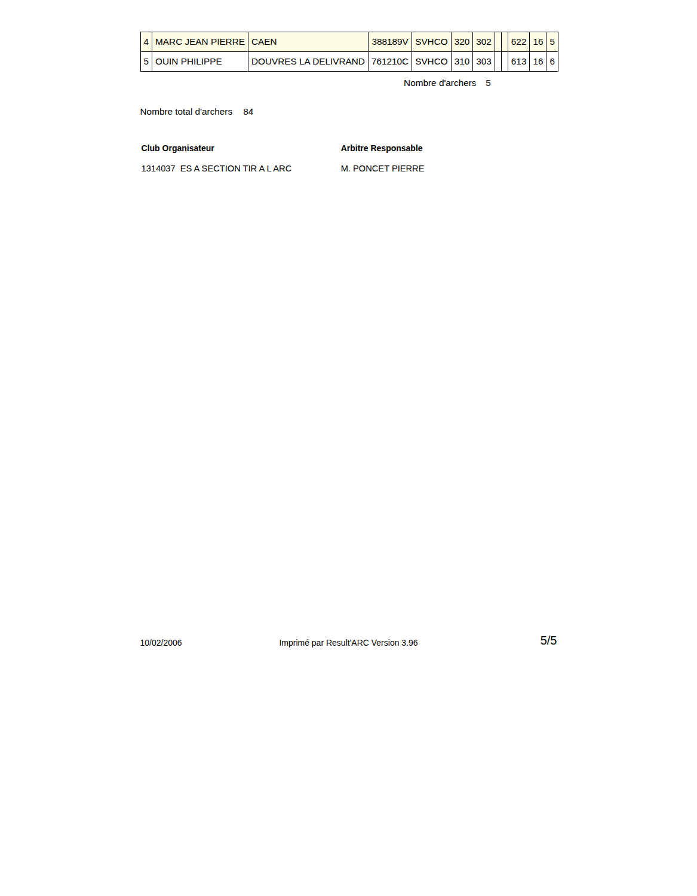| 4 | MARC JEAN PIERRE | CAEN | 388189V | SVHCO | 320 | 302 | | | 622 | 16 | 5 |
| 5 | OUIN PHILIPPE | DOUVRES LA DELIVRAND | 761210C | SVHCO | 310 | 303 | | | 613 | 16 | 6 |
Nombre d'archers5
Nombre total d'archers84
| Club Organisateur | Arbitre Responsable |
| 1314037 ES A SECTION TIR A L ARC | M. PONCET PIERRE |
| 10/02/2006 | Imprimé par Result'ARC Version 3.96 | 5/5 |